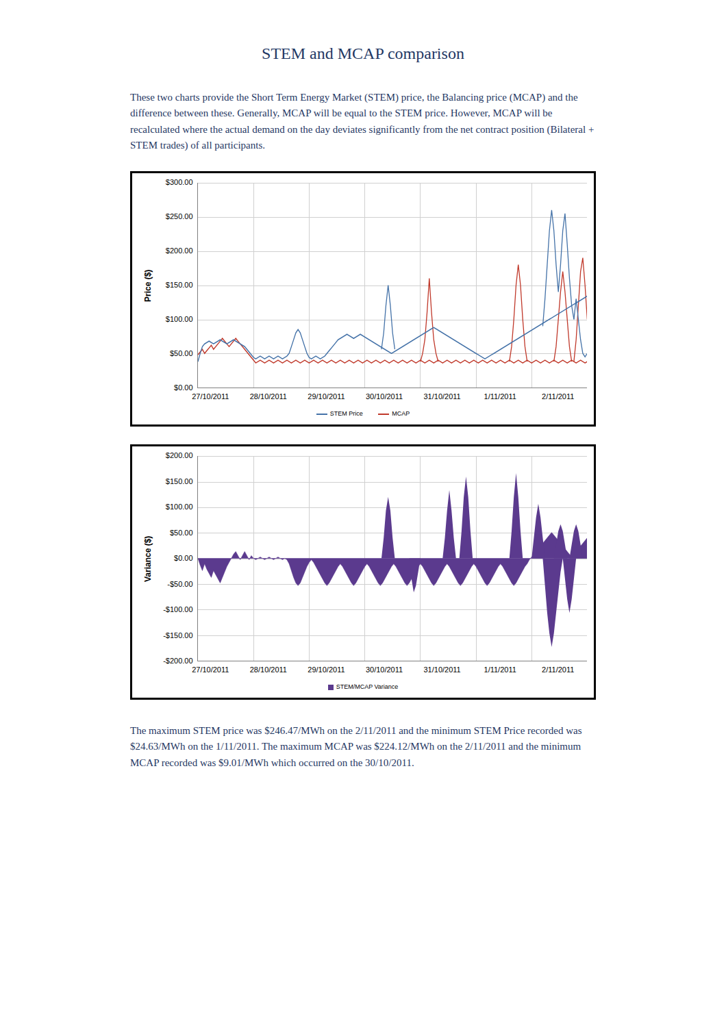STEM and MCAP comparison
These two charts provide the Short Term Energy Market (STEM) price, the Balancing price (MCAP) and the difference between these. Generally, MCAP will be equal to the STEM price. However, MCAP will be recalculated where the actual demand on the day deviates significantly from the net contract position (Bilateral + STEM trades) of all participants.
Price ($)
$300.00 $250.00 $200.00 $150.00 $100.00 $50.00 $0.00
27/10/2011 28/10/2011 29/10/2011 30/10/2011 31/10/2011 1/11/2011 2/11/2011
STEM Price MCAP
Variance ($)
$200.00 $150.00 $100.00 $50.00 $0.00 -$50.00 -$100.00 -$150.00 -$200.00
27/10/2011 28/10/2011 29/10/2011 30/10/2011 31/10/2011 1/11/2011 2/11/2011
STEM/MCAP Variance
The maximum STEM price was $246.47/MWh on the 2/11/2011 and the minimum STEM Price recorded was $24.63/MWh on the 1/11/2011. The maximum MCAP was $224.12/MWh on the 2/11/2011 and the minimum MCAP recorded was $9.01/MWh which occurred on the 30/10/2011.